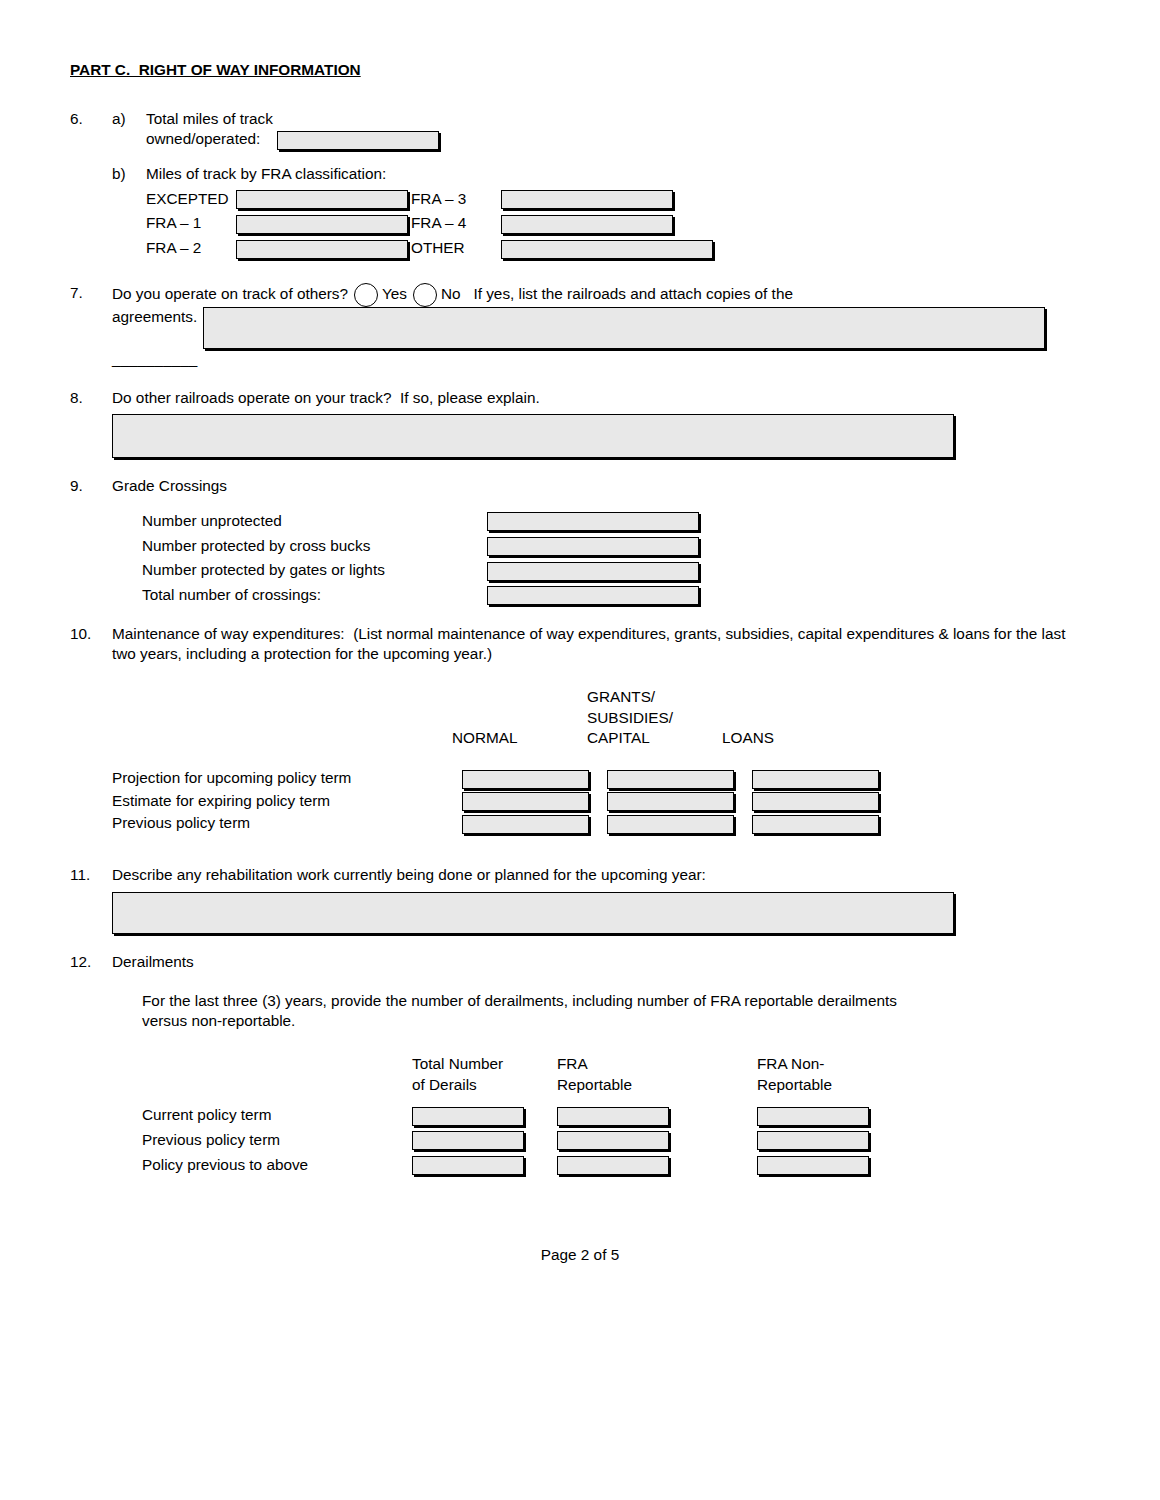PART C. RIGHT OF WAY INFORMATION
6.
a)
Total miles of track
owned/operated:
b)
Miles of track by FRA classification:
EXCEPTED
FRA – 3
FRA – 1
FRA – 4
FRA – 2
OTHER
7.
Do you operate on track of others? Yes No If yes, list the railroads and attach copies of the
agreements.
__________
8.
Do other railroads operate on your track? If so, please explain.
9.
Grade Crossings
Number unprotected
Number protected by cross bucks
Number protected by gates or lights
Total number of crossings:
10.
Maintenance of way expenditures: (List normal maintenance of way expenditures, grants, subsidies, capital expenditures & loans for the last two years, including a protection for the upcoming year.)
GRANTS/
SUBSIDIES/
NORMAL
CAPITAL
LOANS
| Projection for upcoming policy term | | | |
| Estimate for expiring policy term | | | |
| Previous policy term | | | |
11.
Describe any rehabilitation work currently being done or planned for the upcoming year:
12.
Derailments
For the last three (3) years, provide the number of derailments, including number of FRA reportable derailments
versus non-reportable.
Total Number
of Derails
FRA
Reportable
FRA Non-
Reportable
Current policy term
Previous policy term
Policy previous to above
Page 2 of 5